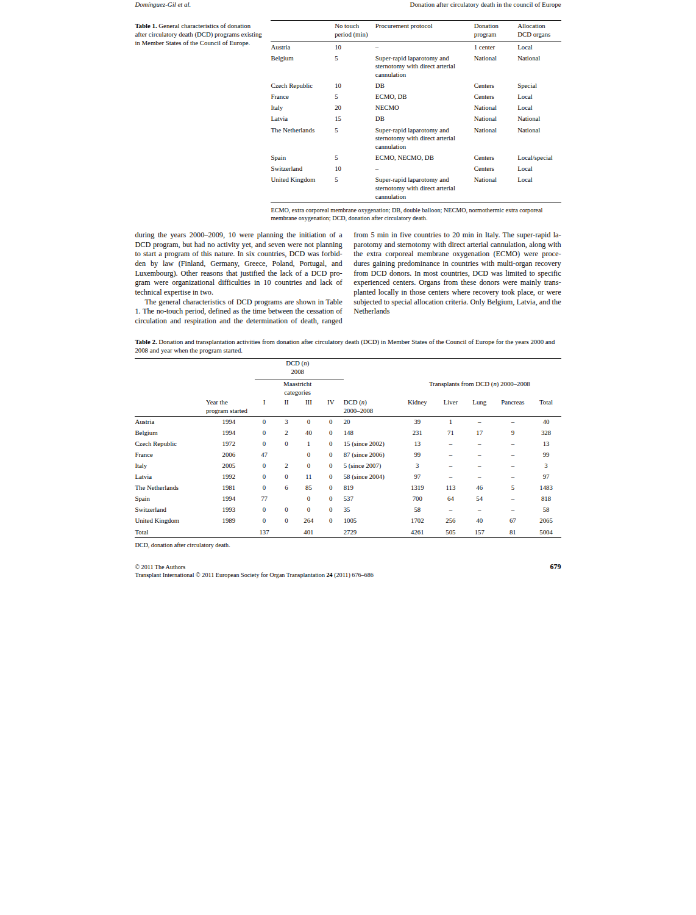Domínguez-Gil et al.
Donation after circulatory death in the council of Europe
Table 1. General characteristics of donation after circulatory death (DCD) programs existing in Member States of the Council of Europe.
| | No touch period (min) | Procurement protocol | Donation program | Allocation DCD organs |
| --- | --- | --- | --- | --- |
| Austria | 10 | – | 1 center | Local |
| Belgium | 5 | Super-rapid laparotomy and sternotomy with direct arterial cannulation | National | National |
| Czech Republic | 10 | DB | Centers | Special |
| France | 5 | ECMO, DB | Centers | Local |
| Italy | 20 | NECMO | National | Local |
| Latvia | 15 | DB | National | National |
| The Netherlands | 5 | Super-rapid laparotomy and sternotomy with direct arterial cannulation | National | National |
| Spain | 5 | ECMO, NECMO, DB | Centers | Local/special |
| Switzerland | 10 | – | Centers | Local |
| United Kingdom | 5 | Super-rapid laparotomy and sternotomy with direct arterial cannulation | National | Local |
ECMO, extra corporeal membrane oxygenation; DB, double balloon; NECMO, normothermic extra corporeal membrane oxygenation; DCD, donation after circulatory death.
during the years 2000–2009, 10 were planning the initiation of a DCD program, but had no activity yet, and seven were not planning to start a program of this nature. In six countries, DCD was forbidden by law (Finland, Germany, Greece, Poland, Portugal, and Luxembourg). Other reasons that justified the lack of a DCD program were organizational difficulties in 10 countries and lack of technical expertise in two.
The general characteristics of DCD programs are shown in Table 1. The no-touch period, defined as the time between the cessation of circulation and respiration and the determination of death, ranged from 5 min in five countries to 20 min in Italy. The super-rapid laparotomy and sternotomy with direct arterial cannulation, along with the extra corporeal membrane oxygenation (ECMO) were procedures gaining predominance in countries with multi-organ recovery from DCD donors. In most countries, DCD was limited to specific experienced centers. Organs from these donors were mainly transplanted locally in those centers where recovery took place, or were subjected to special allocation criteria. Only Belgium, Latvia, and the Netherlands
Table 2. Donation and transplantation activities from donation after circulatory death (DCD) in Member States of the Council of Europe for the years 2000 and 2008 and year when the program started.
| | | DCD ( n ) 2008 | | | | | | |
| --- | --- | --- | --- | --- | --- | --- | --- | --- |
| | | Maastricht categories | | Transplants from DCD ( n ) 2000–2008 |
| | Year the program started | I | II | III | IV | DCD ( n ) 2000–2008 | Kidney | Liver | Lung | Pancreas | Total |
| Austria | 1994 | 0 | 3 | 0 | 0 | 20 | 39 | 1 | – | – | 40 |
| Belgium | 1994 | 0 | 2 | 40 | 0 | 148 | 231 | 71 | 17 | 9 | 328 |
| Czech Republic | 1972 | 0 | 0 | 1 | 0 | 15 (since 2002) | 13 | – | – | – | 13 |
| France | 2006 | 47 | | 0 | 0 | 87 (since 2006) | 99 | – | – | – | 99 |
| Italy | 2005 | 0 | 2 | 0 | 0 | 5 (since 2007) | 3 | – | – | – | 3 |
| Latvia | 1992 | 0 | 0 | 11 | 0 | 58 (since 2004) | 97 | – | – | – | 97 |
| The Netherlands | 1981 | 0 | 6 | 85 | 0 | 819 | 1319 | 113 | 46 | 5 | 1483 |
| Spain | 1994 | 77 | | 0 | 0 | 537 | 700 | 64 | 54 | – | 818 |
| Switzerland | 1993 | 0 | 0 | 0 | 0 | 35 | 58 | – | – | – | 58 |
| United Kingdom | 1989 | 0 | 0 | 264 | 0 | 1005 | 1702 | 256 | 40 | 67 | 2065 |
| Total | | 137 | | 401 | | 2729 | 4261 | 505 | 157 | 81 | 5004 |
DCD, donation after circulatory death.
© 2011 The Authors
Transplant International © 2011 European Society for Organ Transplantation 24 (2011) 676–686
679